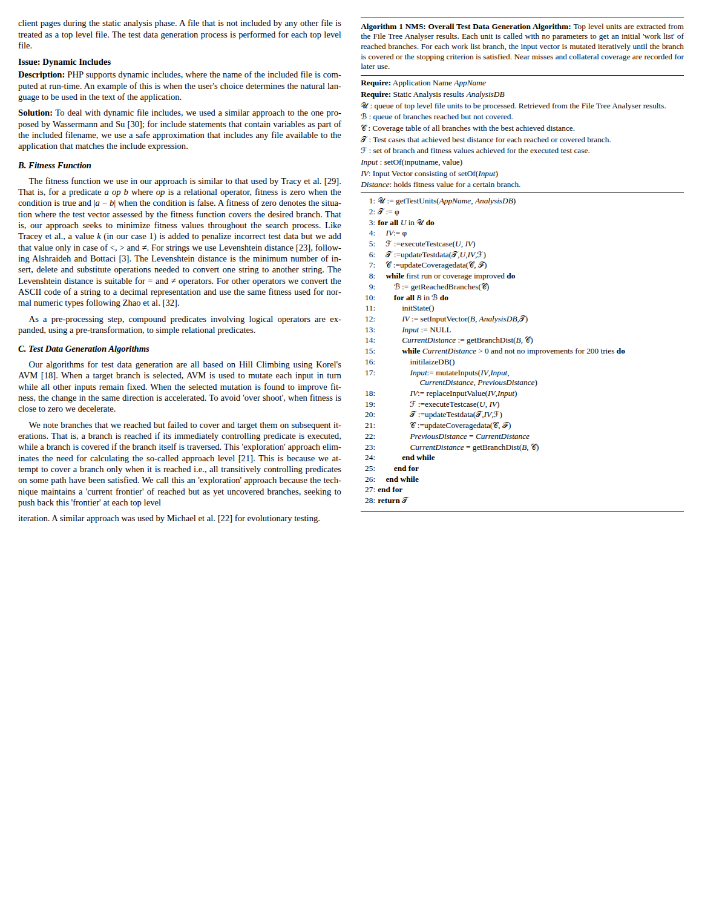client pages during the static analysis phase. A file that is not included by any other file is treated as a top level file. The test data generation process is performed for each top level file.
Issue: Dynamic Includes
Description: PHP supports dynamic includes, where the name of the included file is computed at run-time. An example of this is when the user's choice determines the natural language to be used in the text of the application.
Solution: To deal with dynamic file includes, we used a similar approach to the one proposed by Wassermann and Su [30]; for include statements that contain variables as part of the included filename, we use a safe approximation that includes any file available to the application that matches the include expression.
B. Fitness Function
The fitness function we use in our approach is similar to that used by Tracy et al. [29]. That is, for a predicate a op b where op is a relational operator, fitness is zero when the condition is true and |a − b| when the condition is false. A fitness of zero denotes the situation where the test vector assessed by the fitness function covers the desired branch. That is, our approach seeks to minimize fitness values throughout the search process. Like Tracey et al., a value k (in our case 1) is added to penalize incorrect test data but we add that value only in case of <, > and ≠. For strings we use Levenshtein distance [23], following Alshraideh and Bottaci [3]. The Levenshtein distance is the minimum number of insert, delete and substitute operations needed to convert one string to another string. The Levenshtein distance is suitable for = and ≠ operators. For other operators we convert the ASCII code of a string to a decimal representation and use the same fitness used for normal numeric types following Zhao et al. [32].
As a pre-processing step, compound predicates involving logical operators are expanded, using a pre-transformation, to simple relational predicates.
C. Test Data Generation Algorithms
Our algorithms for test data generation are all based on Hill Climbing using Korel's AVM [18]. When a target branch is selected, AVM is used to mutate each input in turn while all other inputs remain fixed. When the selected mutation is found to improve fitness, the change in the same direction is accelerated. To avoid 'over shoot', when fitness is close to zero we decelerate.
We note branches that we reached but failed to cover and target them on subsequent iterations. That is, a branch is reached if its immediately controlling predicate is executed, while a branch is covered if the branch itself is traversed. This 'exploration' approach eliminates the need for calculating the so-called approach level [21]. This is because we attempt to cover a branch only when it is reached i.e., all transitively controlling predicates on some path have been satisfied. We call this an 'exploration' approach because the technique maintains a 'current frontier' of reached but as yet uncovered branches, seeking to push back this 'frontier' at each top level
iteration. A similar approach was used by Michael et al. [22] for evolutionary testing.
Algorithm 1 NMS: Overall Test Data Generation Algorithm: Top level units are extracted from the File Tree Analyser results. Each unit is called with no parameters to get an initial 'work list' of reached branches. For each work list branch, the input vector is mutated iteratively until the branch is covered or the stopping criterion is satisfied. Near misses and collateral coverage are recorded for later use.
Require: Application Name AppName
Require: Static Analysis results AnalysisDB
𝒰 : queue of top level file units to be processed. Retrieved from the File Tree Analyser results.
ℬ : queue of branches reached but not covered.
𝒞 : Coverage table of all branches with the best achieved distance.
𝒯 : Test cases that achieved best distance for each reached or covered branch.
ℱ : set of branch and fitness values achieved for the executed test case.
Input : setOf(inputname, value)
IV: Input Vector consisting of setOf(Input)
Distance: holds fitness value for a certain branch.
𝒰 := getTestUnits(AppName, AnalysisDB)
𝒯 := φ
for all U in 𝒰 do
IV:= φ
ℱ :=executeTestcase(U, IV)
𝒯 :=updateTestdata(𝒯,U,IV,ℱ)
𝒞 :=updateCoveragedata(𝒞, ℱ)
while first run or coverage improved do
ℬ := getReachedBranches(𝒞)
for all B in ℬ do
initState()
IV := setInputVector(B, AnalysisDB,𝒯)
Input := NULL
CurrentDistance := getBranchDist(B, 𝒞)
while CurrentDistance > 0 and not no improvements for 200 tries do
initilaizeDB()
Input:= mutateInputs(IV,Input, CurrentDistance, PreviousDistance)
IV:= replaceInputValue(IV,Input)
ℱ :=executeTestcase(U, IV)
𝒯 :=updateTestdata(𝒯,IV,ℱ)
𝒞 :=updateCoveragedata(𝒞, ℱ)
PreviousDistance = CurrentDistance
CurrentDistance = getBranchDist(B, 𝒞)
end while
end for
end while
end for
return 𝒯